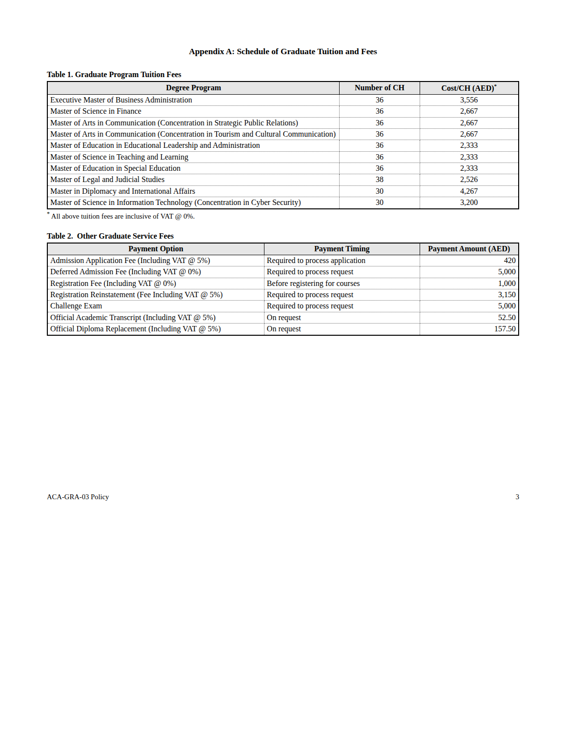Appendix A: Schedule of Graduate Tuition and Fees
Table 1. Graduate Program Tuition Fees
| Degree Program | Number of CH | Cost/CH (AED) * |
| --- | --- | --- |
| Executive Master of Business Administration | 36 | 3,556 |
| Master of Science in Finance | 36 | 2,667 |
| Master of Arts in Communication (Concentration in Strategic Public Relations) | 36 | 2,667 |
| Master of Arts in Communication (Concentration in Tourism and Cultural Communication) | 36 | 2,667 |
| Master of Education in Educational Leadership and Administration | 36 | 2,333 |
| Master of Science in Teaching and Learning | 36 | 2,333 |
| Master of Education in Special Education | 36 | 2,333 |
| Master of Legal and Judicial Studies | 38 | 2,526 |
| Master in Diplomacy and International Affairs | 30 | 4,267 |
| Master of Science in Information Technology (Concentration in Cyber Security) | 30 | 3,200 |
* All above tuition fees are inclusive of VAT @ 0%.
Table 2. Other Graduate Service Fees
| Payment Option | Payment Timing | Payment Amount (AED) |
| --- | --- | --- |
| Admission Application Fee (Including VAT @ 5%) | Required to process application | 420 |
| Deferred Admission Fee (Including VAT @ 0%) | Required to process request | 5,000 |
| Registration Fee (Including VAT @ 0%) | Before registering for courses | 1,000 |
| Registration Reinstatement (Fee Including VAT @ 5%) | Required to process request | 3,150 |
| Challenge Exam | Required to process request | 5,000 |
| Official Academic Transcript (Including VAT @ 5%) | On request | 52.50 |
| Official Diploma Replacement (Including VAT @ 5%) | On request | 157.50 |
ACA-GRA-03 Policy 3